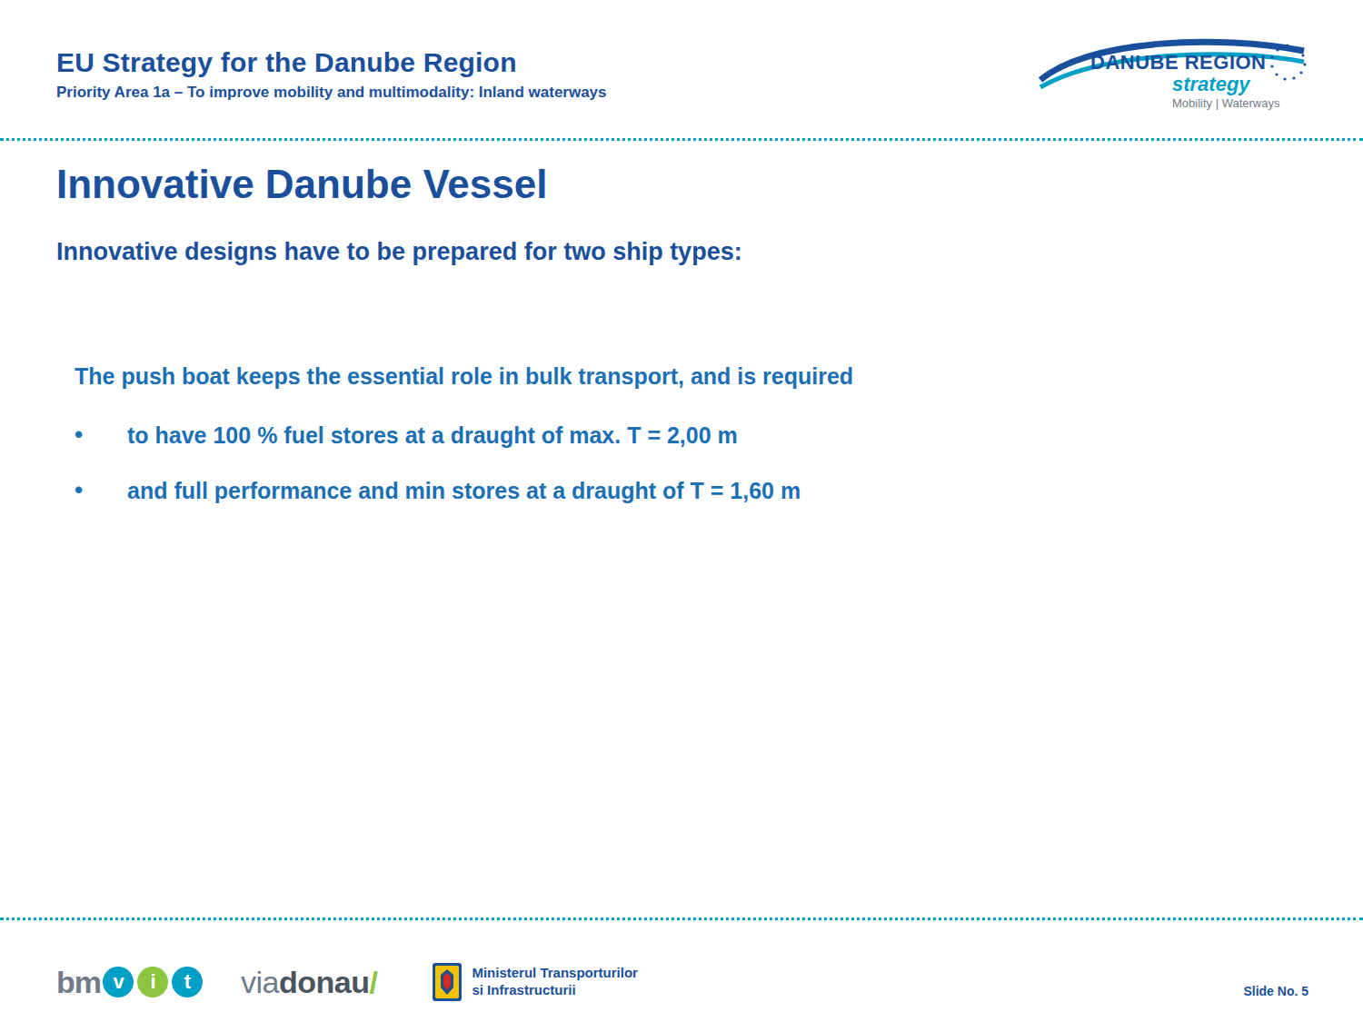EU Strategy for the Danube Region
Priority Area 1a – To improve mobility and multimodality: Inland waterways
DANUBE REGION
strategy
Mobility | Waterways
Innovative Danube Vessel
Innovative designs have to be prepared for two ship types:
The push boat keeps the essential role in bulk transport, and is required
to have 100 % fuel stores at a draught of max. T = 2,00 m
and full performance and min stores at a draught of T = 1,60 m
bmvit
viadonau/
Ministerul Transporturilor
si Infrastructurii
Slide No. 5